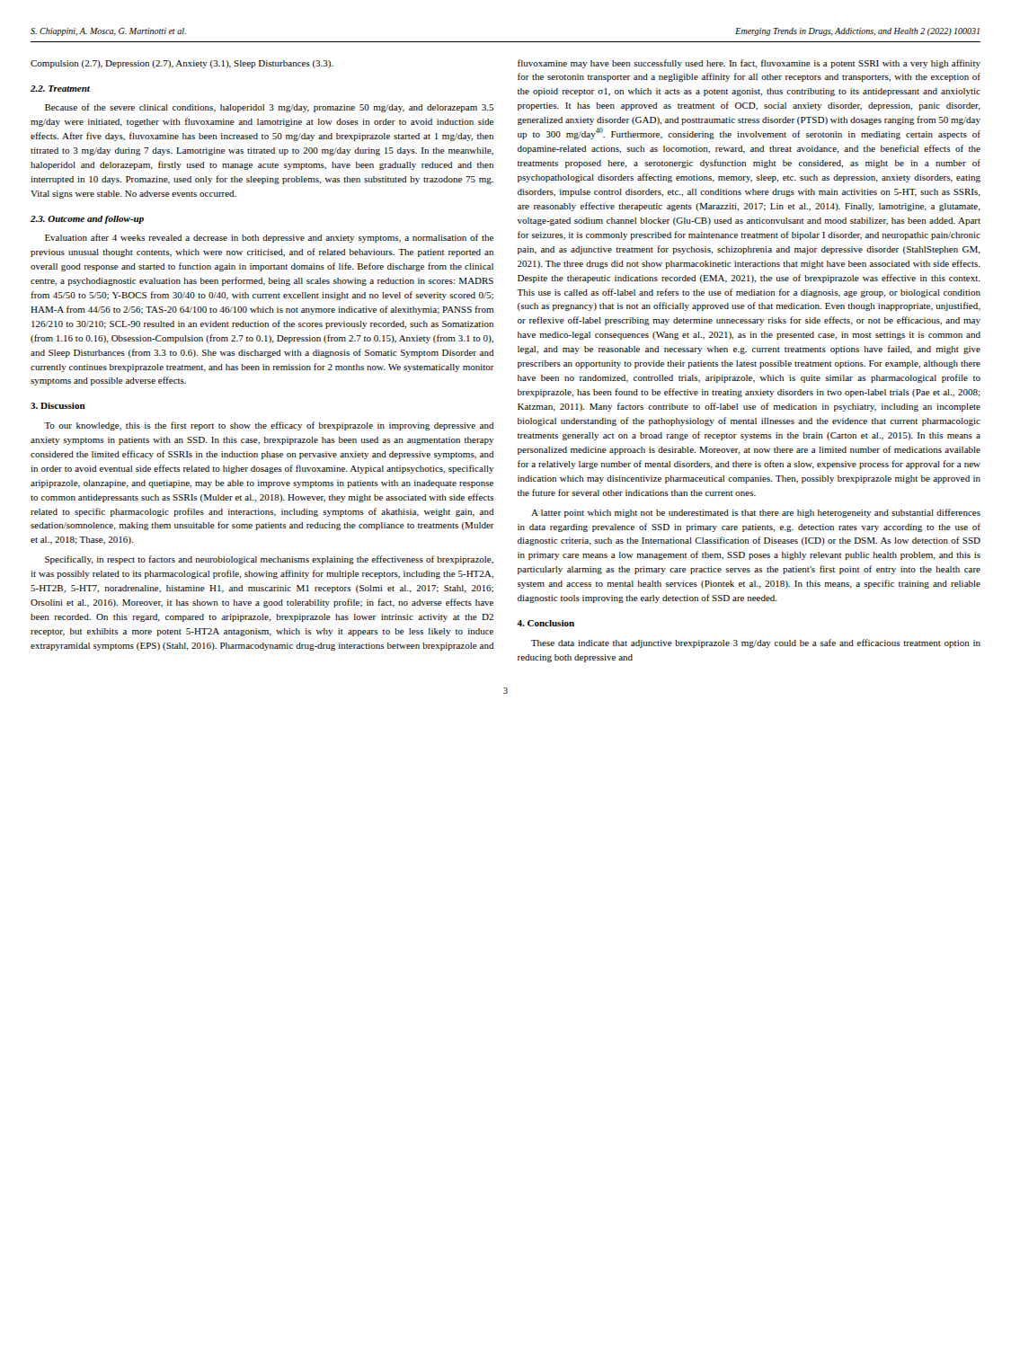S. Chiappini, A. Mosca, G. Martinotti et al. Emerging Trends in Drugs, Addictions, and Health 2 (2022) 100031
Compulsion (2.7), Depression (2.7), Anxiety (3.1), Sleep Disturbances (3.3).
2.2. Treatment
Because of the severe clinical conditions, haloperidol 3 mg/day, promazine 50 mg/day, and delorazepam 3.5 mg/day were initiated, together with fluvoxamine and lamotrigine at low doses in order to avoid induction side effects. After five days, fluvoxamine has been increased to 50 mg/day and brexpiprazole started at 1 mg/day, then titrated to 3 mg/day during 7 days. Lamotrigine was titrated up to 200 mg/day during 15 days. In the meanwhile, haloperidol and delorazepam, firstly used to manage acute symptoms, have been gradually reduced and then interrupted in 10 days. Promazine, used only for the sleeping problems, was then substituted by trazodone 75 mg. Vital signs were stable. No adverse events occurred.
2.3. Outcome and follow-up
Evaluation after 4 weeks revealed a decrease in both depressive and anxiety symptoms, a normalisation of the previous unusual thought contents, which were now criticised, and of related behaviours. The patient reported an overall good response and started to function again in important domains of life. Before discharge from the clinical centre, a psychodiagnostic evaluation has been performed, being all scales showing a reduction in scores: MADRS from 45/50 to 5/50; Y-BOCS from 30/40 to 0/40, with current excellent insight and no level of severity scored 0/5; HAM-A from 44/56 to 2/56; TAS-20 64/100 to 46/100 which is not anymore indicative of alexithymia; PANSS from 126/210 to 30/210; SCL-90 resulted in an evident reduction of the scores previously recorded, such as Somatization (from 1.16 to 0.16), Obsession-Compulsion (from 2.7 to 0.1), Depression (from 2.7 to 0.15), Anxiety (from 3.1 to 0), and Sleep Disturbances (from 3.3 to 0.6). She was discharged with a diagnosis of Somatic Symptom Disorder and currently continues brexpiprazole treatment, and has been in remission for 2 months now. We systematically monitor symptoms and possible adverse effects.
3. Discussion
To our knowledge, this is the first report to show the efficacy of brexpiprazole in improving depressive and anxiety symptoms in patients with an SSD. In this case, brexpiprazole has been used as an augmentation therapy considered the limited efficacy of SSRIs in the induction phase on pervasive anxiety and depressive symptoms, and in order to avoid eventual side effects related to higher dosages of fluvoxamine. Atypical antipsychotics, specifically aripiprazole, olanzapine, and quetiapine, may be able to improve symptoms in patients with an inadequate response to common antidepressants such as SSRIs (Mulder et al., 2018). However, they might be associated with side effects related to specific pharmacologic profiles and interactions, including symptoms of akathisia, weight gain, and sedation/somnolence, making them unsuitable for some patients and reducing the compliance to treatments (Mulder et al., 2018; Thase, 2016).
Specifically, in respect to factors and neurobiological mechanisms explaining the effectiveness of brexpiprazole, it was possibly related to its pharmacological profile, showing affinity for multiple receptors, including the 5-HT2A, 5-HT2B, 5-HT7, noradrenaline, histamine H1, and muscarinic M1 receptors (Solmi et al., 2017; Stahl, 2016; Orsolini et al., 2016). Moreover, it has shown to have a good tolerability profile; in fact, no adverse effects have been recorded. On this regard, compared to aripiprazole, brexpiprazole has lower intrinsic activity at the D2 receptor, but exhibits a more potent 5-HT2A antagonism, which is why it appears to be less likely to induce extrapyramidal symptoms (EPS) (Stahl, 2016). Pharmacodynamic drug-drug interactions between brexpiprazole and fluvoxamine may have been successfully used here. In fact, fluvoxamine is a potent SSRI with a very high affinity for the serotonin transporter and a negligible affinity for all other receptors and transporters, with the exception of the opioid receptor σ1, on which it acts as a potent agonist, thus contributing to its antidepressant and anxiolytic properties. It has been approved as treatment of OCD, social anxiety disorder, depression, panic disorder, generalized anxiety disorder (GAD), and posttraumatic stress disorder (PTSD) with dosages ranging from 50 mg/day up to 300 mg/day40. Furthermore, considering the involvement of serotonin in mediating certain aspects of dopamine-related actions, such as locomotion, reward, and threat avoidance, and the beneficial effects of the treatments proposed here, a serotonergic dysfunction might be considered, as might be in a number of psychopathological disorders affecting emotions, memory, sleep, etc. such as depression, anxiety disorders, eating disorders, impulse control disorders, etc., all conditions where drugs with main activities on 5-HT, such as SSRIs, are reasonably effective therapeutic agents (Marazziti, 2017; Lin et al., 2014). Finally, lamotrigine, a glutamate, voltage-gated sodium channel blocker (Glu-CB) used as anticonvulsant and mood stabilizer, has been added. Apart for seizures, it is commonly prescribed for maintenance treatment of bipolar I disorder, and neuropathic pain/chronic pain, and as adjunctive treatment for psychosis, schizophrenia and major depressive disorder (StahlStephen GM, 2021). The three drugs did not show pharmacokinetic interactions that might have been associated with side effects. Despite the therapeutic indications recorded (EMA, 2021), the use of brexpiprazole was effective in this context. This use is called as off-label and refers to the use of mediation for a diagnosis, age group, or biological condition (such as pregnancy) that is not an officially approved use of that medication. Even though inappropriate, unjustified, or reflexive off-label prescribing may determine unnecessary risks for side effects, or not be efficacious, and may have medico-legal consequences (Wang et al., 2021), as in the presented case, in most settings it is common and legal, and may be reasonable and necessary when e.g. current treatments options have failed, and might give prescribers an opportunity to provide their patients the latest possible treatment options. For example, although there have been no randomized, controlled trials, aripiprazole, which is quite similar as pharmacological profile to brexpiprazole, has been found to be effective in treating anxiety disorders in two open-label trials (Pae et al., 2008; Katzman, 2011). Many factors contribute to off-label use of medication in psychiatry, including an incomplete biological understanding of the pathophysiology of mental illnesses and the evidence that current pharmacologic treatments generally act on a broad range of receptor systems in the brain (Carton et al., 2015). In this means a personalized medicine approach is desirable. Moreover, at now there are a limited number of medications available for a relatively large number of mental disorders, and there is often a slow, expensive process for approval for a new indication which may disincentivize pharmaceutical companies. Then, possibly brexpiprazole might be approved in the future for several other indications than the current ones.
A latter point which might not be underestimated is that there are high heterogeneity and substantial differences in data regarding prevalence of SSD in primary care patients, e.g. detection rates vary according to the use of diagnostic criteria, such as the International Classification of Diseases (ICD) or the DSM. As low detection of SSD in primary care means a low management of them, SSD poses a highly relevant public health problem, and this is particularly alarming as the primary care practice serves as the patient's first point of entry into the health care system and access to mental health services (Piontek et al., 2018). In this means, a specific training and reliable diagnostic tools improving the early detection of SSD are needed.
4. Conclusion
These data indicate that adjunctive brexpiprazole 3 mg/day could be a safe and efficacious treatment option in reducing both depressive and
3